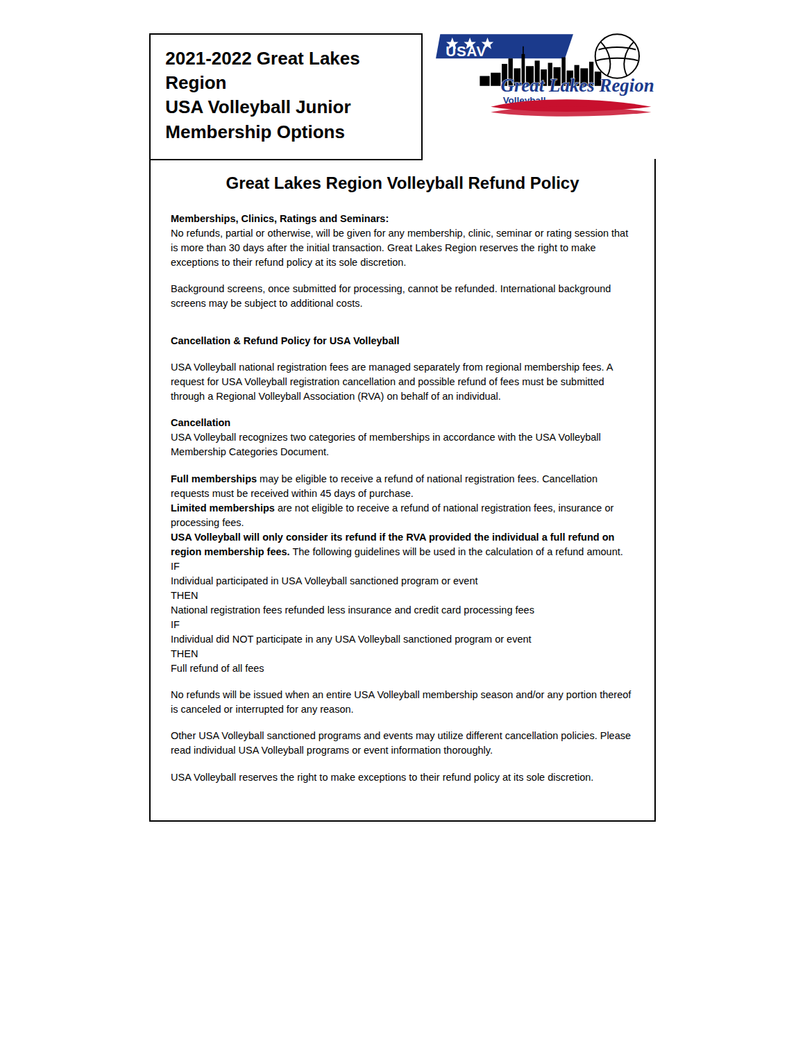2021-2022 Great Lakes Region
USA Volleyball Junior
Membership Options
USAV Great Lakes Region Volleyball USAV Great Lakes Region Volleyball
Great Lakes Region Volleyball Refund Policy
Memberships, Clinics, Ratings and Seminars:
No refunds, partial or otherwise, will be given for any membership, clinic, seminar or rating session that is more than 30 days after the initial transaction. Great Lakes Region reserves the right to make exceptions to their refund policy at its sole discretion.
Background screens, once submitted for processing, cannot be refunded. International background screens may be subject to additional costs.
Cancellation & Refund Policy for USA Volleyball
USA Volleyball national registration fees are managed separately from regional membership fees. A request for USA Volleyball registration cancellation and possible refund of fees must be submitted through a Regional Volleyball Association (RVA) on behalf of an individual.
Cancellation
USA Volleyball recognizes two categories of memberships in accordance with the USA Volleyball Membership Categories Document.
Full memberships may be eligible to receive a refund of national registration fees. Cancellation requests must be received within 45 days of purchase.
Limited memberships are not eligible to receive a refund of national registration fees, insurance or processing fees.
USA Volleyball will only consider its refund if the RVA provided the individual a full refund on region membership fees. The following guidelines will be used in the calculation of a refund amount.
IF
Individual participated in USA Volleyball sanctioned program or event
THEN
National registration fees refunded less insurance and credit card processing fees
IF
Individual did NOT participate in any USA Volleyball sanctioned program or event
THEN
Full refund of all fees
No refunds will be issued when an entire USA Volleyball membership season and/or any portion thereof is canceled or interrupted for any reason.
Other USA Volleyball sanctioned programs and events may utilize different cancellation policies. Please read individual USA Volleyball programs or event information thoroughly.
USA Volleyball reserves the right to make exceptions to their refund policy at its sole discretion.